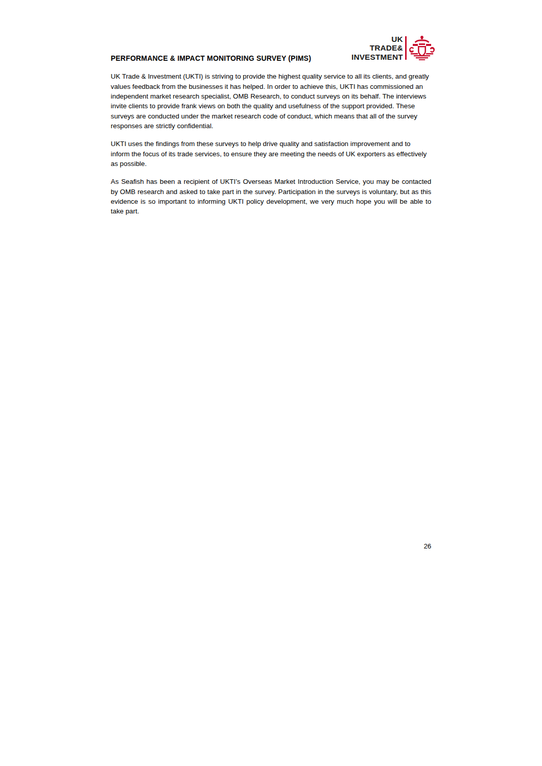UK TRADE& INVESTMENT
PERFORMANCE & IMPACT MONITORING SURVEY (PIMS)
UK Trade & Investment (UKTI) is striving to provide the highest quality service to all its clients, and greatly values feedback from the businesses it has helped. In order to achieve this, UKTI has commissioned an independent market research specialist, OMB Research, to conduct surveys on its behalf. The interviews invite clients to provide frank views on both the quality and usefulness of the support provided. These surveys are conducted under the market research code of conduct, which means that all of the survey responses are strictly confidential.
UKTI uses the findings from these surveys to help drive quality and satisfaction improvement and to inform the focus of its trade services, to ensure they are meeting the needs of UK exporters as effectively as possible.
As Seafish has been a recipient of UKTI’s Overseas Market Introduction Service, you may be contacted by OMB research and asked to take part in the survey. Participation in the surveys is voluntary, but as this evidence is so important to informing UKTI policy development, we very much hope you will be able to take part.
26